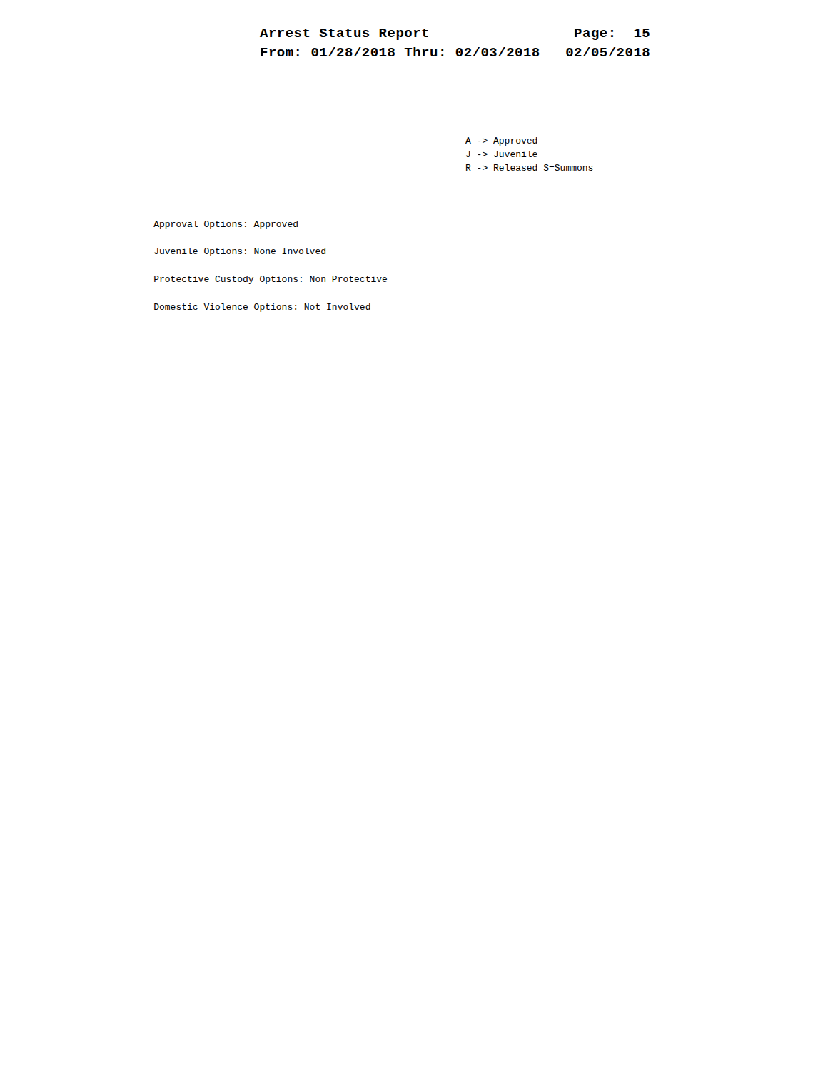Arrest Status Report
Page: 15
From: 01/28/2018 Thru: 02/03/2018
02/05/2018
A -> Approved J -> Juvenile R -> Released S=Summons
Approval Options: Approved
Juvenile Options: None Involved
Protective Custody Options: Non Protective
Domestic Violence Options: Not Involved